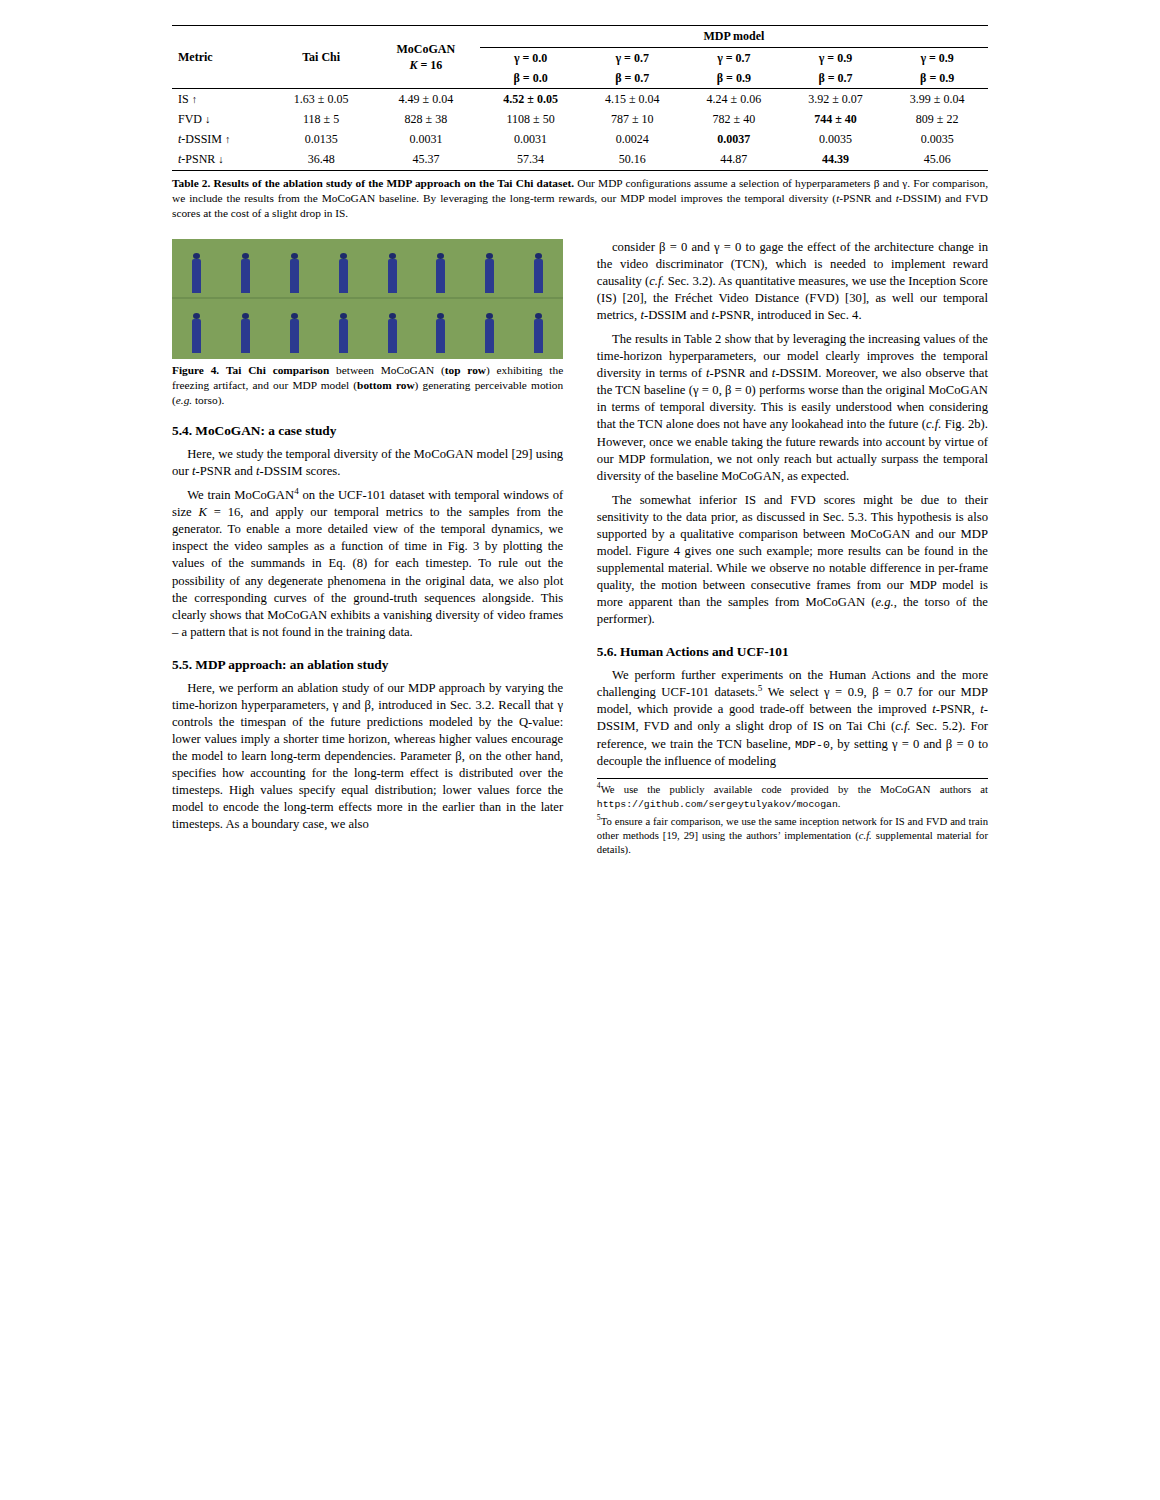| Metric | Tai Chi | MoCoGAN K = 16 | MDP model |
| --- | --- | --- | --- |
| γ = 0.0 | γ = 0.7 | γ = 0.7 | γ = 0.9 | γ = 0.9 |
| β = 0.0 | β = 0.7 | β = 0.9 | β = 0.7 | β = 0.9 |
| IS ↑ | 1.63 ± 0.05 | 4.49 ± 0.04 | 4.52 ± 0.05 | 4.15 ± 0.04 | 4.24 ± 0.06 | 3.92 ± 0.07 | 3.99 ± 0.04 |
| FVD ↓ | 118 ± 5 | 828 ± 38 | 1108 ± 50 | 787 ± 10 | 782 ± 40 | 744 ± 40 | 809 ± 22 |
| t -DSSIM ↑ | 0.0135 | 0.0031 | 0.0031 | 0.0024 | 0.0037 | 0.0035 | 0.0035 |
| t -PSNR ↓ | 36.48 | 45.37 | 57.34 | 50.16 | 44.87 | 44.39 | 45.06 |
Table 2. Results of the ablation study of the MDP approach on the Tai Chi dataset. Our MDP configurations assume a selection of hyperparameters β and γ. For comparison, we include the results from the MoCoGAN baseline. By leveraging the long-term rewards, our MDP model improves the temporal diversity (t-PSNR and t-DSSIM) and FVD scores at the cost of a slight drop in IS.
Figure 4. Tai Chi comparison between MoCoGAN (top row) exhibiting the freezing artifact, and our MDP model (bottom row) generating perceivable motion (e.g. torso).
5.4. MoCoGAN: a case study
Here, we study the temporal diversity of the MoCoGAN model [29] using our t-PSNR and t-DSSIM scores.
We train MoCoGAN4 on the UCF-101 dataset with temporal windows of size K = 16, and apply our temporal metrics to the samples from the generator. To enable a more detailed view of the temporal dynamics, we inspect the video samples as a function of time in Fig. 3 by plotting the values of the summands in Eq. (8) for each timestep. To rule out the possibility of any degenerate phenomena in the original data, we also plot the corresponding curves of the ground-truth sequences alongside. This clearly shows that MoCoGAN exhibits a vanishing diversity of video frames – a pattern that is not found in the training data.
5.5. MDP approach: an ablation study
Here, we perform an ablation study of our MDP approach by varying the time-horizon hyperparameters, γ and β, introduced in Sec. 3.2. Recall that γ controls the timespan of the future predictions modeled by the Q-value: lower values imply a shorter time horizon, whereas higher values encourage the model to learn long-term dependencies. Parameter β, on the other hand, specifies how accounting for the long-term effect is distributed over the timesteps. High values specify equal distribution; lower values force the model to encode the long-term effects more in the earlier than in the later timesteps. As a boundary case, we also
consider β = 0 and γ = 0 to gage the effect of the architecture change in the video discriminator (TCN), which is needed to implement reward causality (c.f. Sec. 3.2). As quantitative measures, we use the Inception Score (IS) [20], the Fréchet Video Distance (FVD) [30], as well our temporal metrics, t-DSSIM and t-PSNR, introduced in Sec. 4.
The results in Table 2 show that by leveraging the increasing values of the time-horizon hyperparameters, our model clearly improves the temporal diversity in terms of t-PSNR and t-DSSIM. Moreover, we also observe that the TCN baseline (γ = 0, β = 0) performs worse than the original MoCoGAN in terms of temporal diversity. This is easily understood when considering that the TCN alone does not have any lookahead into the future (c.f. Fig. 2b). However, once we enable taking the future rewards into account by virtue of our MDP formulation, we not only reach but actually surpass the temporal diversity of the baseline MoCoGAN, as expected.
The somewhat inferior IS and FVD scores might be due to their sensitivity to the data prior, as discussed in Sec. 5.3. This hypothesis is also supported by a qualitative comparison between MoCoGAN and our MDP model. Figure 4 gives one such example; more results can be found in the supplemental material. While we observe no notable difference in per-frame quality, the motion between consecutive frames from our MDP model is more apparent than the samples from MoCoGAN (e.g., the torso of the performer).
5.6. Human Actions and UCF-101
We perform further experiments on the Human Actions and the more challenging UCF-101 datasets.5 We select γ = 0.9, β = 0.7 for our MDP model, which provide a good trade-off between the improved t-PSNR, t-DSSIM, FVD and only a slight drop of IS on Tai Chi (c.f. Sec. 5.2). For reference, we train the TCN baseline, MDP-0, by setting γ = 0 and β = 0 to decouple the influence of modeling
4We use the publicly available code provided by the MoCoGAN authors at https://github.com/sergeytulyakov/mocogan.
5To ensure a fair comparison, we use the same inception network for IS and FVD and train other methods [19, 29] using the authors’ implementation (c.f. supplemental material for details).